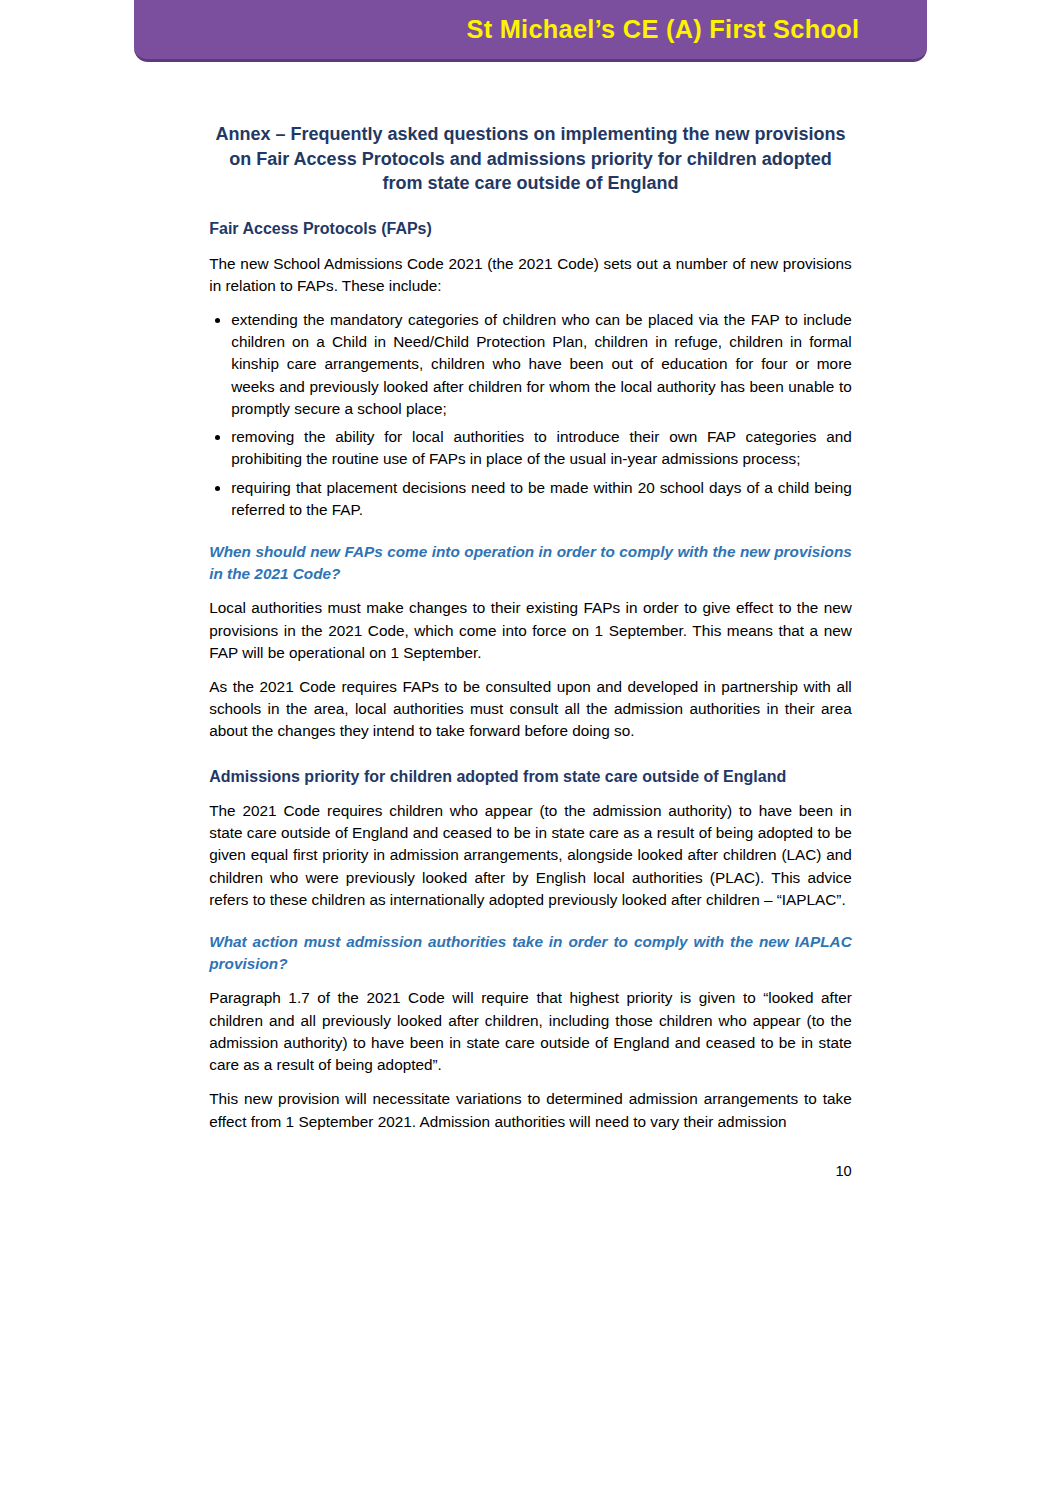St Michael’s CE (A) First School
Annex – Frequently asked questions on implementing the new provisions on Fair Access Protocols and admissions priority for children adopted from state care outside of England
Fair Access Protocols (FAPs)
The new School Admissions Code 2021 (the 2021 Code) sets out a number of new provisions in relation to FAPs. These include:
extending the mandatory categories of children who can be placed via the FAP to include children on a Child in Need/Child Protection Plan, children in refuge, children in formal kinship care arrangements, children who have been out of education for four or more weeks and previously looked after children for whom the local authority has been unable to promptly secure a school place;
removing the ability for local authorities to introduce their own FAP categories and prohibiting the routine use of FAPs in place of the usual in-year admissions process;
requiring that placement decisions need to be made within 20 school days of a child being referred to the FAP.
When should new FAPs come into operation in order to comply with the new provisions in the 2021 Code?
Local authorities must make changes to their existing FAPs in order to give effect to the new provisions in the 2021 Code, which come into force on 1 September. This means that a new FAP will be operational on 1 September.
As the 2021 Code requires FAPs to be consulted upon and developed in partnership with all schools in the area, local authorities must consult all the admission authorities in their area about the changes they intend to take forward before doing so.
Admissions priority for children adopted from state care outside of England
The 2021 Code requires children who appear (to the admission authority) to have been in state care outside of England and ceased to be in state care as a result of being adopted to be given equal first priority in admission arrangements, alongside looked after children (LAC) and children who were previously looked after by English local authorities (PLAC). This advice refers to these children as internationally adopted previously looked after children – “IAPLAC”.
What action must admission authorities take in order to comply with the new IAPLAC provision?
Paragraph 1.7 of the 2021 Code will require that highest priority is given to “looked after children and all previously looked after children, including those children who appear (to the admission authority) to have been in state care outside of England and ceased to be in state care as a result of being adopted”.
This new provision will necessitate variations to determined admission arrangements to take effect from 1 September 2021. Admission authorities will need to vary their admission
10